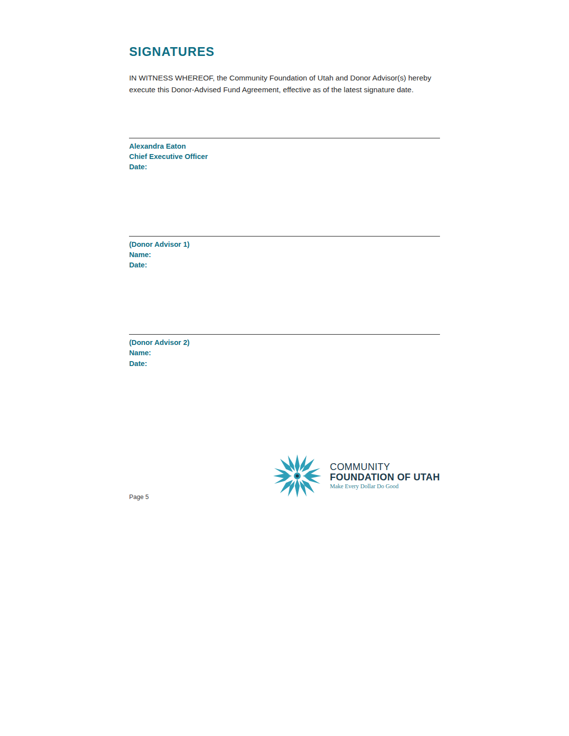SIGNATURES
IN WITNESS WHEREOF, the Community Foundation of Utah and Donor Advisor(s) hereby execute this Donor-Advised Fund Agreement, effective as of the latest signature date.
Alexandra Eaton Chief Executive Officer Date:
(Donor Advisor 1) Name: Date:
(Donor Advisor 2) Name: Date:
Page 5
COMMUNITY
FOUNDATION OF UTAH
Make Every Dollar Do Good